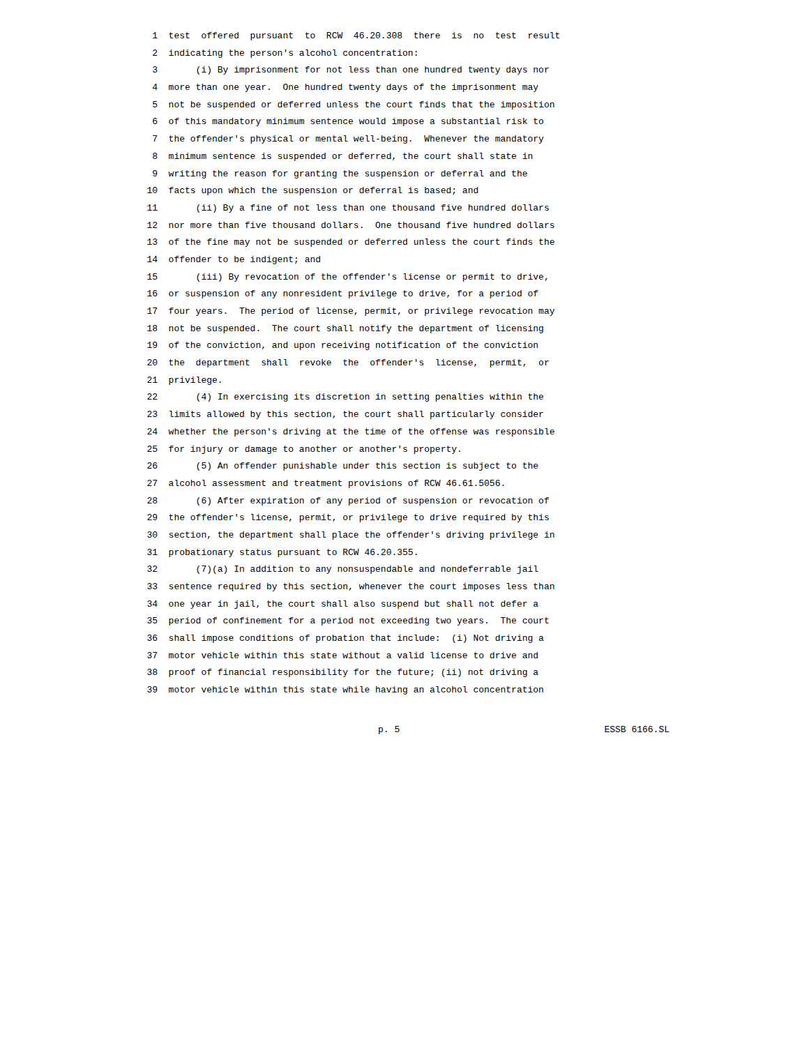test offered pursuant to RCW 46.20.308 there is no test result
indicating the person's alcohol concentration:
(i) By imprisonment for not less than one hundred twenty days nor
more than one year. One hundred twenty days of the imprisonment may
not be suspended or deferred unless the court finds that the imposition
of this mandatory minimum sentence would impose a substantial risk to
the offender's physical or mental well-being. Whenever the mandatory
minimum sentence is suspended or deferred, the court shall state in
writing the reason for granting the suspension or deferral and the
facts upon which the suspension or deferral is based; and
(ii) By a fine of not less than one thousand five hundred dollars
nor more than five thousand dollars. One thousand five hundred dollars
of the fine may not be suspended or deferred unless the court finds the
offender to be indigent; and
(iii) By revocation of the offender's license or permit to drive,
or suspension of any nonresident privilege to drive, for a period of
four years. The period of license, permit, or privilege revocation may
not be suspended. The court shall notify the department of licensing
of the conviction, and upon receiving notification of the conviction
the department shall revoke the offender's license, permit, or
privilege.
(4) In exercising its discretion in setting penalties within the
limits allowed by this section, the court shall particularly consider
whether the person's driving at the time of the offense was responsible
for injury or damage to another or another's property.
(5) An offender punishable under this section is subject to the
alcohol assessment and treatment provisions of RCW 46.61.5056.
(6) After expiration of any period of suspension or revocation of
the offender's license, permit, or privilege to drive required by this
section, the department shall place the offender's driving privilege in
probationary status pursuant to RCW 46.20.355.
(7)(a) In addition to any nonsuspendable and nondeferrable jail
sentence required by this section, whenever the court imposes less than
one year in jail, the court shall also suspend but shall not defer a
period of confinement for a period not exceeding two years. The court
shall impose conditions of probation that include: (i) Not driving a
motor vehicle within this state without a valid license to drive and
proof of financial responsibility for the future; (ii) not driving a
motor vehicle within this state while having an alcohol concentration
p. 5 ESSB 6166.SL